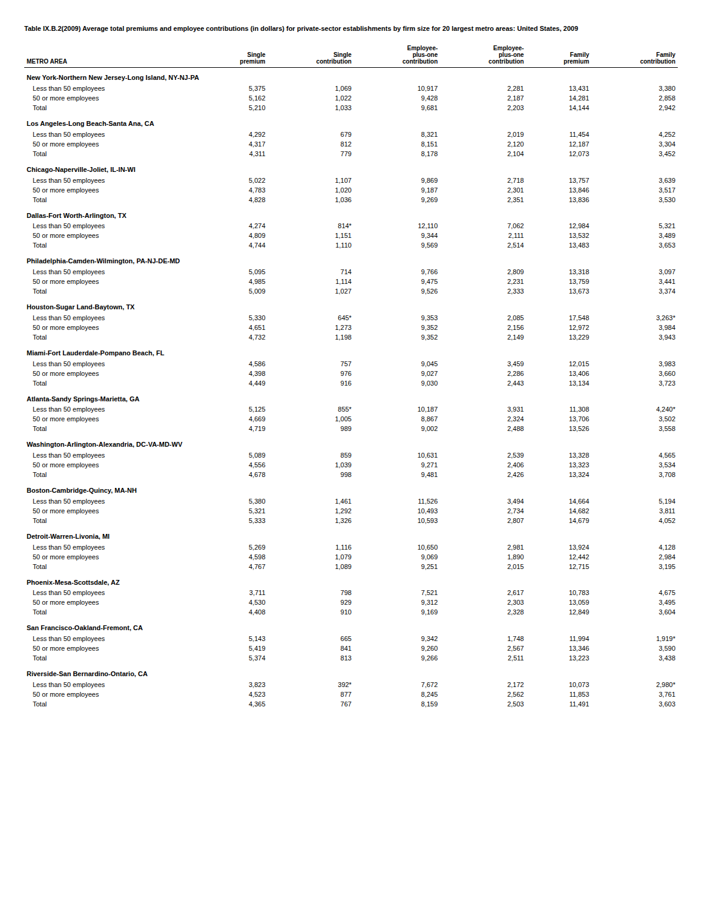Table IX.B.2(2009) Average total premiums and employee contributions (in dollars) for private-sector establishments by firm size for 20 largest metro areas: United States, 2009
| METRO AREA | Single premium | Single contribution | Employee- plus-one contribution | Employee- plus-one contribution | Family premium | Family contribution |
| --- | --- | --- | --- | --- | --- | --- |
| New York-Northern New Jersey-Long Island, NY-NJ-PA |
| Less than 50 employees | 5,375 | 1,069 | 10,917 | 2,281 | 13,431 | 3,380 |
| 50 or more employees | 5,162 | 1,022 | 9,428 | 2,187 | 14,281 | 2,858 |
| Total | 5,210 | 1,033 | 9,681 | 2,203 | 14,144 | 2,942 |
| Los Angeles-Long Beach-Santa Ana, CA |
| Less than 50 employees | 4,292 | 679 | 8,321 | 2,019 | 11,454 | 4,252 |
| 50 or more employees | 4,317 | 812 | 8,151 | 2,120 | 12,187 | 3,304 |
| Total | 4,311 | 779 | 8,178 | 2,104 | 12,073 | 3,452 |
| Chicago-Naperville-Joliet, IL-IN-WI |
| Less than 50 employees | 5,022 | 1,107 | 9,869 | 2,718 | 13,757 | 3,639 |
| 50 or more employees | 4,783 | 1,020 | 9,187 | 2,301 | 13,846 | 3,517 |
| Total | 4,828 | 1,036 | 9,269 | 2,351 | 13,836 | 3,530 |
| Dallas-Fort Worth-Arlington, TX |
| Less than 50 employees | 4,274 | 814* | 12,110 | 7,062 | 12,984 | 5,321 |
| 50 or more employees | 4,809 | 1,151 | 9,344 | 2,111 | 13,532 | 3,489 |
| Total | 4,744 | 1,110 | 9,569 | 2,514 | 13,483 | 3,653 |
| Philadelphia-Camden-Wilmington, PA-NJ-DE-MD |
| Less than 50 employees | 5,095 | 714 | 9,766 | 2,809 | 13,318 | 3,097 |
| 50 or more employees | 4,985 | 1,114 | 9,475 | 2,231 | 13,759 | 3,441 |
| Total | 5,009 | 1,027 | 9,526 | 2,333 | 13,673 | 3,374 |
| Houston-Sugar Land-Baytown, TX |
| Less than 50 employees | 5,330 | 645* | 9,353 | 2,085 | 17,548 | 3,263* |
| 50 or more employees | 4,651 | 1,273 | 9,352 | 2,156 | 12,972 | 3,984 |
| Total | 4,732 | 1,198 | 9,352 | 2,149 | 13,229 | 3,943 |
| Miami-Fort Lauderdale-Pompano Beach, FL |
| Less than 50 employees | 4,586 | 757 | 9,045 | 3,459 | 12,015 | 3,983 |
| 50 or more employees | 4,398 | 976 | 9,027 | 2,286 | 13,406 | 3,660 |
| Total | 4,449 | 916 | 9,030 | 2,443 | 13,134 | 3,723 |
| Atlanta-Sandy Springs-Marietta, GA |
| Less than 50 employees | 5,125 | 855* | 10,187 | 3,931 | 11,308 | 4,240* |
| 50 or more employees | 4,669 | 1,005 | 8,867 | 2,324 | 13,706 | 3,502 |
| Total | 4,719 | 989 | 9,002 | 2,488 | 13,526 | 3,558 |
| Washington-Arlington-Alexandria, DC-VA-MD-WV |
| Less than 50 employees | 5,089 | 859 | 10,631 | 2,539 | 13,328 | 4,565 |
| 50 or more employees | 4,556 | 1,039 | 9,271 | 2,406 | 13,323 | 3,534 |
| Total | 4,678 | 998 | 9,481 | 2,426 | 13,324 | 3,708 |
| Boston-Cambridge-Quincy, MA-NH |
| Less than 50 employees | 5,380 | 1,461 | 11,526 | 3,494 | 14,664 | 5,194 |
| 50 or more employees | 5,321 | 1,292 | 10,493 | 2,734 | 14,682 | 3,811 |
| Total | 5,333 | 1,326 | 10,593 | 2,807 | 14,679 | 4,052 |
| Detroit-Warren-Livonia, MI |
| Less than 50 employees | 5,269 | 1,116 | 10,650 | 2,981 | 13,924 | 4,128 |
| 50 or more employees | 4,598 | 1,079 | 9,069 | 1,890 | 12,442 | 2,984 |
| Total | 4,767 | 1,089 | 9,251 | 2,015 | 12,715 | 3,195 |
| Phoenix-Mesa-Scottsdale, AZ |
| Less than 50 employees | 3,711 | 798 | 7,521 | 2,617 | 10,783 | 4,675 |
| 50 or more employees | 4,530 | 929 | 9,312 | 2,303 | 13,059 | 3,495 |
| Total | 4,408 | 910 | 9,169 | 2,328 | 12,849 | 3,604 |
| San Francisco-Oakland-Fremont, CA |
| Less than 50 employees | 5,143 | 665 | 9,342 | 1,748 | 11,994 | 1,919* |
| 50 or more employees | 5,419 | 841 | 9,260 | 2,567 | 13,346 | 3,590 |
| Total | 5,374 | 813 | 9,266 | 2,511 | 13,223 | 3,438 |
| Riverside-San Bernardino-Ontario, CA |
| Less than 50 employees | 3,823 | 392* | 7,672 | 2,172 | 10,073 | 2,980* |
| 50 or more employees | 4,523 | 877 | 8,245 | 2,562 | 11,853 | 3,761 |
| Total | 4,365 | 767 | 8,159 | 2,503 | 11,491 | 3,603 |